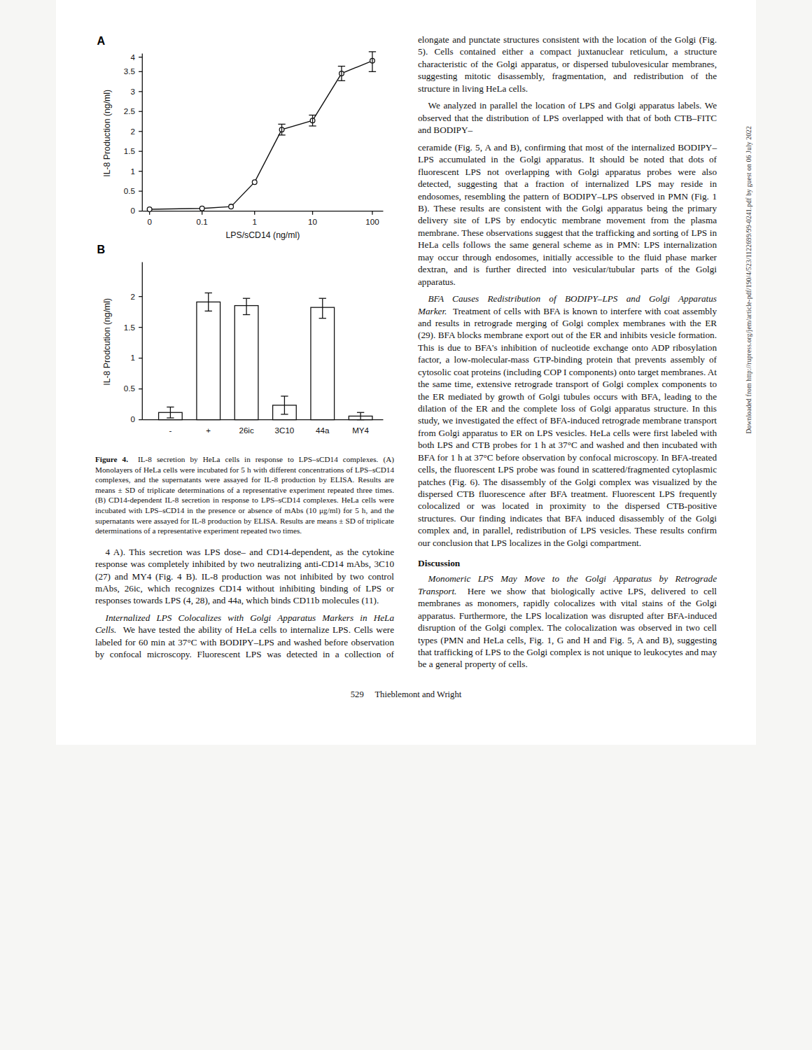Downloaded from http://rupress.org/jem/article-pdf/190/4/523/1122699/99-0241.pdf by guest on 06 July 2022
A 0 0.5 1 1.5 2 2.5 3 3.5 4 0 0.1 1 10 100 LPS/sCD14 (ng/ml) IL-8 Production (ng/ml) B 0 0.5 1 1.5 2 IL-8 Prodcution (ng/ml) - + 26ic 3C10 44a MY4
Figure 4. IL-8 secretion by HeLa cells in response to LPS–sCD14 complexes. (A) Monolayers of HeLa cells were incubated for 5 h with different concentrations of LPS–sCD14 complexes, and the supernatants were assayed for IL-8 production by ELISA. Results are means ± SD of triplicate determinations of a representative experiment repeated three times. (B) CD14-dependent IL-8 secretion in response to LPS–sCD14 complexes. HeLa cells were incubated with LPS–sCD14 in the presence or absence of mAbs (10 μg/ml) for 5 h, and the supernatants were assayed for IL-8 production by ELISA. Results are means ± SD of triplicate determinations of a representative experiment repeated two times.
4 A). This secretion was LPS dose– and CD14-dependent, as the cytokine response was completely inhibited by two neutralizing anti-CD14 mAbs, 3C10 (27) and MY4 (Fig. 4 B). IL-8 production was not inhibited by two control mAbs, 26ic, which recognizes CD14 without inhibiting binding of LPS or responses towards LPS (4, 28), and 44a, which binds CD11b molecules (11).
Internalized LPS Colocalizes with Golgi Apparatus Markers in HeLa Cells. We have tested the ability of HeLa cells to internalize LPS. Cells were labeled for 60 min at 37°C with BODIPY–LPS and washed before observation by confocal microscopy. Fluorescent LPS was detected in a collection of elongate and punctate structures consistent with the location of the Golgi (Fig. 5). Cells contained either a compact juxtanuclear reticulum, a structure characteristic of the Golgi apparatus, or dispersed tubulovesicular membranes, suggesting mitotic disassembly, fragmentation, and redistribution of the structure in living HeLa cells.
We analyzed in parallel the location of LPS and Golgi apparatus labels. We observed that the distribution of LPS overlapped with that of both CTB–FITC and BODIPY–
ceramide (Fig. 5, A and B), confirming that most of the internalized BODIPY–LPS accumulated in the Golgi apparatus. It should be noted that dots of fluorescent LPS not overlapping with Golgi apparatus probes were also detected, suggesting that a fraction of internalized LPS may reside in endosomes, resembling the pattern of BODIPY–LPS observed in PMN (Fig. 1 B). These results are consistent with the Golgi apparatus being the primary delivery site of LPS by endocytic membrane movement from the plasma membrane. These observations suggest that the trafficking and sorting of LPS in HeLa cells follows the same general scheme as in PMN: LPS internalization may occur through endosomes, initially accessible to the fluid phase marker dextran, and is further directed into vesicular/tubular parts of the Golgi apparatus.
BFA Causes Redistribution of BODIPY–LPS and Golgi Apparatus Marker. Treatment of cells with BFA is known to interfere with coat assembly and results in retrograde merging of Golgi complex membranes with the ER (29). BFA blocks membrane export out of the ER and inhibits vesicle formation. This is due to BFA's inhibition of nucleotide exchange onto ADP ribosylation factor, a low-molecular-mass GTP-binding protein that prevents assembly of cytosolic coat proteins (including COP I components) onto target membranes. At the same time, extensive retrograde transport of Golgi complex components to the ER mediated by growth of Golgi tubules occurs with BFA, leading to the dilation of the ER and the complete loss of Golgi apparatus structure. In this study, we investigated the effect of BFA-induced retrograde membrane transport from Golgi apparatus to ER on LPS vesicles. HeLa cells were first labeled with both LPS and CTB probes for 1 h at 37°C and washed and then incubated with BFA for 1 h at 37°C before observation by confocal microscopy. In BFA-treated cells, the fluorescent LPS probe was found in scattered/fragmented cytoplasmic patches (Fig. 6). The disassembly of the Golgi complex was visualized by the dispersed CTB fluorescence after BFA treatment. Fluorescent LPS frequently colocalized or was located in proximity to the dispersed CTB-positive structures. Our finding indicates that BFA induced disassembly of the Golgi complex and, in parallel, redistribution of LPS vesicles. These results confirm our conclusion that LPS localizes in the Golgi compartment.
Discussion
Monomeric LPS May Move to the Golgi Apparatus by Retrograde Transport. Here we show that biologically active LPS, delivered to cell membranes as monomers, rapidly colocalizes with vital stains of the Golgi apparatus. Furthermore, the LPS localization was disrupted after BFA-induced disruption of the Golgi complex. The colocalization was observed in two cell types (PMN and HeLa cells, Fig. 1, G and H and Fig. 5, A and B), suggesting that trafficking of LPS to the Golgi complex is not unique to leukocytes and may be a general property of cells.
529 Thieblemont and Wright